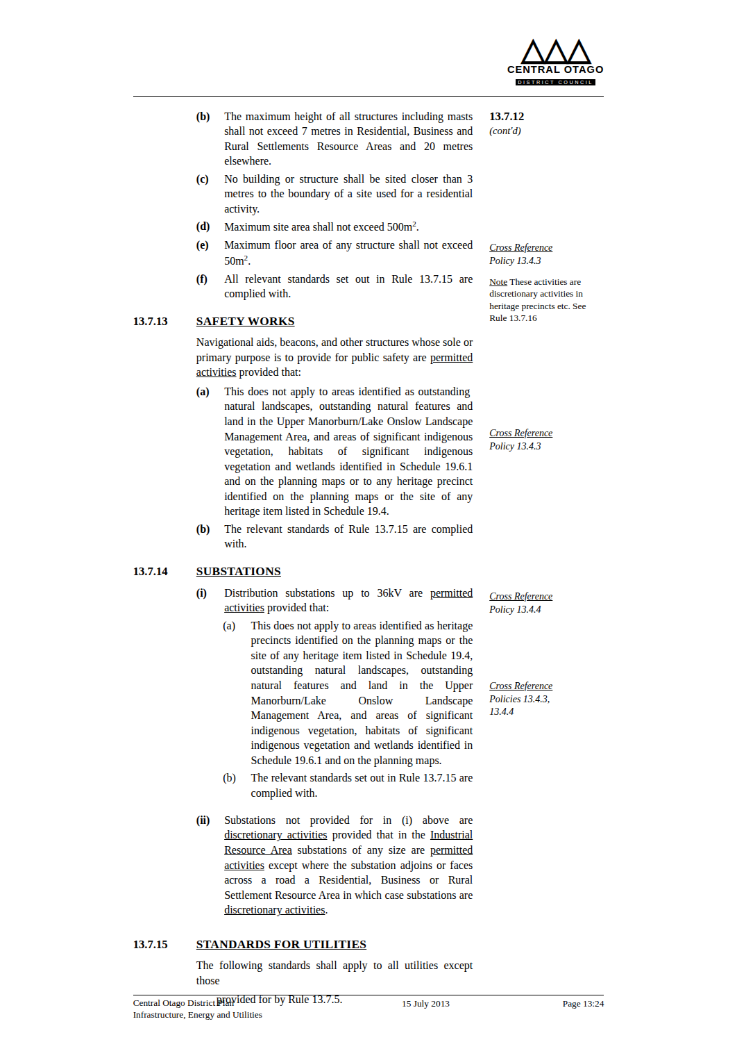△△△
CENTRAL OTAGO
DISTRICT COUNCIL
(b)
The maximum height of all structures including masts shall not exceed 7 metres in Residential, Business and Rural Settlements Resource Areas and 20 metres elsewhere.
(c)
No building or structure shall be sited closer than 3 metres to the boundary of a site used for a residential activity.
(d)
Maximum site area shall not exceed 500m2.
(e)
Maximum floor area of any structure shall not exceed 50m2.
(f)
All relevant standards set out in Rule 13.7.15 are complied with.
13.7.13
SAFETY WORKS
Navigational aids, beacons, and other structures whose sole or primary purpose is to provide for public safety are permitted activities provided that:
(a)
This does not apply to areas identified as outstanding natural landscapes, outstanding natural features and land in the Upper Manorburn/Lake Onslow Landscape Management Area, and areas of significant indigenous vegetation, habitats of significant indigenous vegetation and wetlands identified in Schedule 19.6.1 and on the planning maps or to any heritage precinct identified on the planning maps or the site of any heritage item listed in Schedule 19.4.
(b)
The relevant standards of Rule 13.7.15 are complied with.
13.7.14
SUBSTATIONS
(i)
Distribution substations up to 36kV are permitted activities provided that:
(a)
This does not apply to areas identified as heritage precincts identified on the planning maps or the site of any heritage item listed in Schedule 19.4, outstanding natural landscapes, outstanding natural features and land in the Upper Manorburn/Lake Onslow Landscape Management Area, and areas of significant indigenous vegetation, habitats of significant indigenous vegetation and wetlands identified in Schedule 19.6.1 and on the planning maps.
(b)
The relevant standards set out in Rule 13.7.15 are complied with.
(ii)
Substations not provided for in (i) above are discretionary activities provided that in the Industrial Resource Area substations of any size are permitted activities except where the substation adjoins or faces across a road a Residential, Business or Rural Settlement Resource Area in which case substations are discretionary activities.
13.7.15
STANDARDS FOR UTILITIES
The following standards shall apply to all utilities except those
provided for by Rule 13.7.5.
13.7.12
(cont'd)
Cross Reference
Policy 13.4.3
Note These activities are discretionary activities in heritage precincts etc. See Rule 13.7.16
Cross Reference
Policy 13.4.3
Cross Reference
Policy 13.4.4
Cross Reference
Policies 13.4.3,
13.4.4
Central Otago District Plan
Infrastructure, Energy and Utilities
15 July 2013
Page 13:24